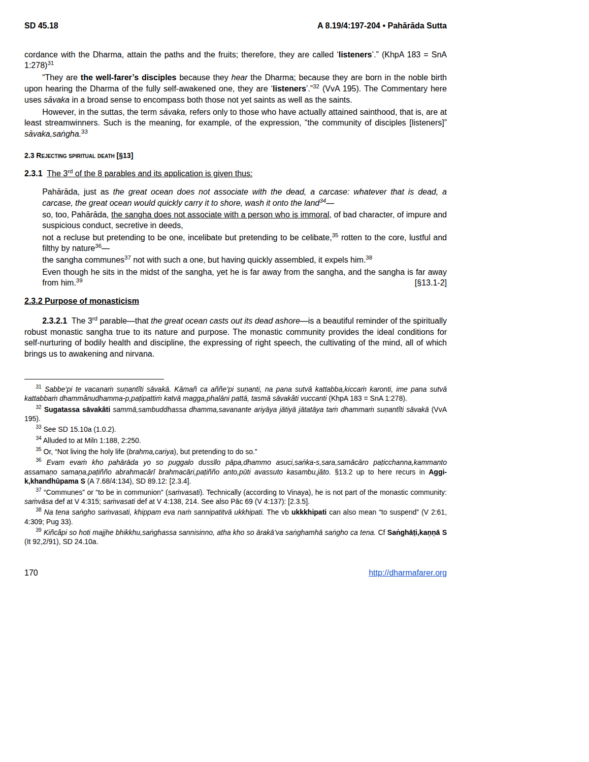SD 45.18
A 8.19/4:197-204 • Pahārāda Sutta
cordance with the Dharma, attain the paths and the fruits; therefore, they are called ‘listeners’.” (KhpA 183 = SnA 1:278)31
“They are the well-farer’s disciples because they hear the Dharma; because they are born in the noble birth upon hearing the Dharma of the fully self-awakened one, they are ‘listeners’.”32 (VvA 195). The Commentary here uses sāvaka in a broad sense to encompass both those not yet saints as well as the saints.
However, in the suttas, the term sāvaka, refers only to those who have actually attained sainthood, that is, are at least streamwinners. Such is the meaning, for example, of the expression, “the community of disciples [listeners]” sāvaka,saṅgha.33
2.3 Rejecting spiritual death [§13]
2.3.1 The 3rd of the 8 parables and its application is given thus:
Pahārāda, just as the great ocean does not associate with the dead, a carcase: whatever that is dead, a carcase, the great ocean would quickly carry it to shore, wash it onto the land34—
so, too, Pahārāda, the sangha does not associate with a person who is immoral, of bad character, of impure and suspicious conduct, secretive in deeds,
not a recluse but pretending to be one, incelibate but pretending to be celibate,35 rotten to the core, lustful and filthy by nature36—
the sangha communes37 not with such a one, but having quickly assembled, it expels him.38
Even though he sits in the midst of the sangha, yet he is far away from the sangha, and the sangha is far away from him.39 [§13.1-2]
2.3.2 Purpose of monasticism
2.3.2.1 The 3rd parable—that the great ocean casts out its dead ashore—is a beautiful reminder of the spiritually robust monastic sangha true to its nature and purpose. The monastic community provides the ideal conditions for self-nurturing of bodily health and discipline, the expressing of right speech, the cultivating of the mind, all of which brings us to awakening and nirvana.
31 Sabbe’pi te vacanaṁ suṇantîti sāvakā. Kāmañ ca aññe’pi suṇanti, na pana sutvā kattabba,kiccaṁ karonti, ime pana sutvā kattabbaṁ dhammânudhamma-p,paṭipattiṁ katvā magga,phalāni pattā, tasmā sāvakâti vuccanti (KhpA 183 = SnA 1:278).
32 Sugatassa sāvakâti sammā,sambuddhassa dhamma,savanante ariyāya jātiyā jātatāya taṁ dhammaṁ suṇantîti sāvakā (VvA 195).
33 See SD 15.10a (1.0.2).
34 Alluded to at Miln 1:188, 2:250.
35 Or, “Not living the holy life (brahma,cariya), but pretending to do so.”
36 Evam evaṁ kho pahārāda yo so puggalo dussīlo pāpa,dhammo asuci,saṅka-s,sara,samācāro paṭicchanna,kammanto assamaṇo samaṇa,paṭiñño abrahmacārī brahmacāri,paṭiñño anto,pūti avassuto kasambu,jāto. §13.2 up to here recurs in Aggi-k,khandhûpama S (A 7.68/4:134), SD 89.12: [2.3.4].
37 “Communes” or “to be in communion” (saṁvasati). Technically (according to Vinaya), he is not part of the monastic community: saṁvāsa def at V 4:315; saṁvasati def at V 4:138, 214. See also Pāc 69 (V 4:137): [2.3.5].
38 Na tena saṅgho saṁvasati, khippam eva naṁ sannipatitvā ukkhipati. The vb ukkkhipati can also mean “to suspend” (V 2:61, 4:309; Pug 33).
39 Kiñcâpi so hoti majjhe bhikkhu,saṅghassa sannisinno, atha kho so ārakā’va saṅghamhā saṅgho ca tena. Cf Saṅghāṭi,kaṇṇā S (It 92,2/91), SD 24.10a.
170
http://dharmafarer.org